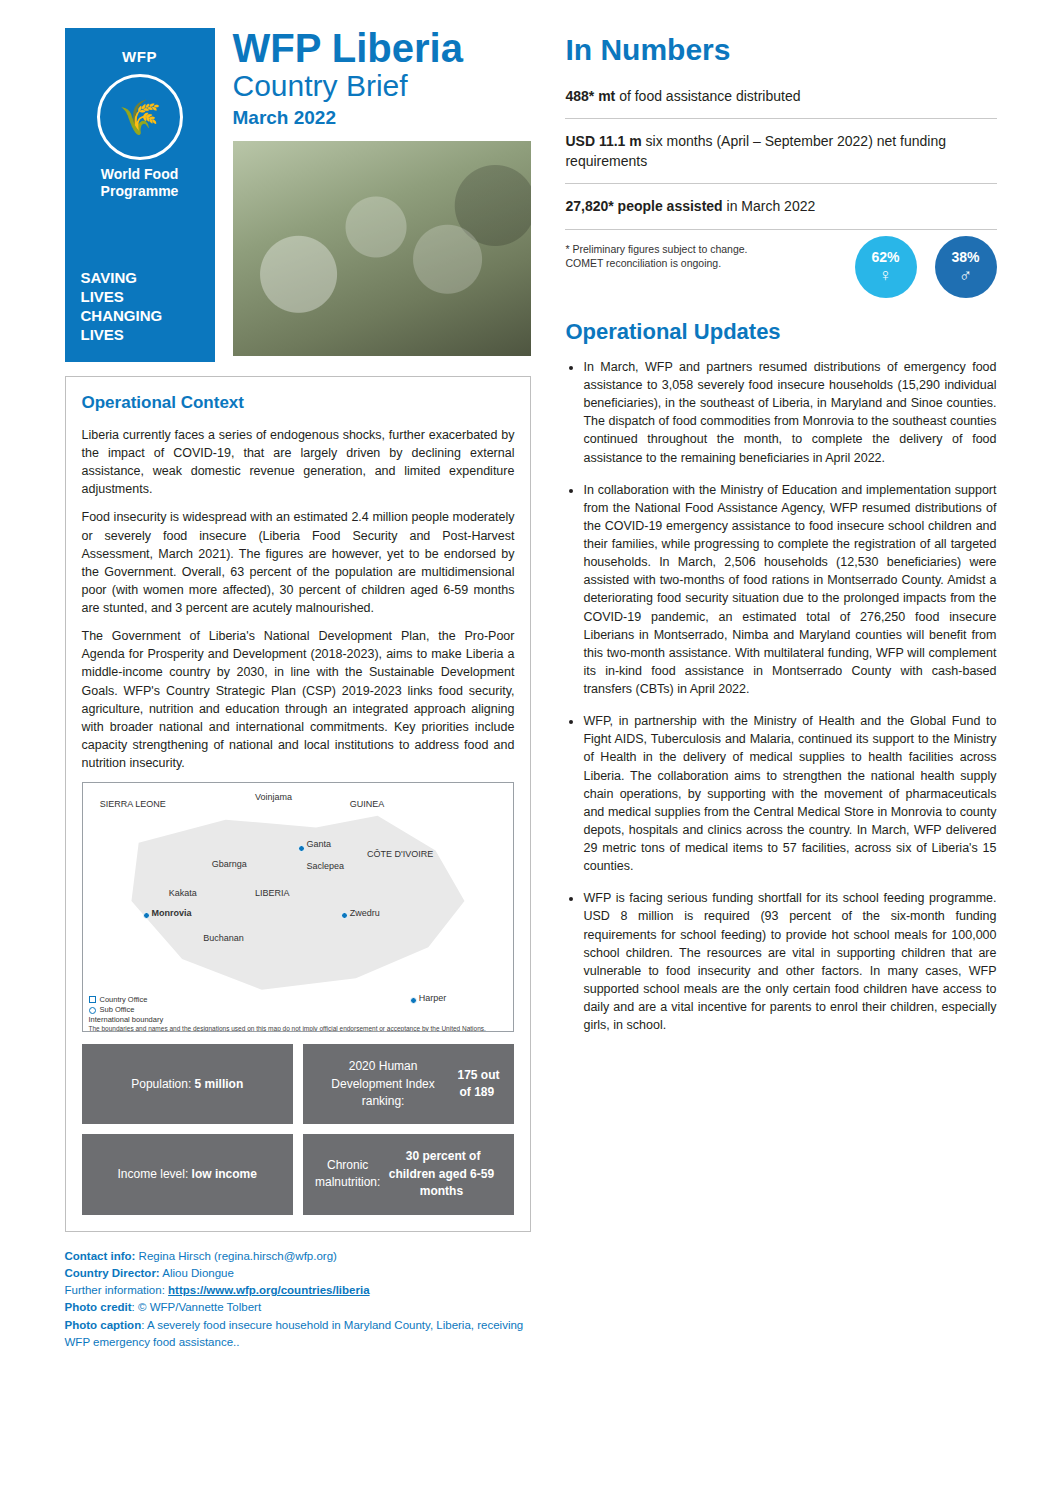WFP
🌾
World Food
Programme
SAVING
LIVES
CHANGING
LIVES
WFP Liberia
Country Brief
March 2022
Operational Context
Liberia currently faces a series of endogenous shocks, further exacerbated by the impact of COVID-19, that are largely driven by declining external assistance, weak domestic revenue generation, and limited expenditure adjustments.
Food insecurity is widespread with an estimated 2.4 million people moderately or severely food insecure (Liberia Food Security and Post-Harvest Assessment, March 2021). The figures are however, yet to be endorsed by the Government. Overall, 63 percent of the population are multidimensional poor (with women more affected), 30 percent of children aged 6-59 months are stunted, and 3 percent are acutely malnourished.
The Government of Liberia's National Development Plan, the Pro-Poor Agenda for Prosperity and Development (2018-2023), aims to make Liberia a middle-income country by 2030, in line with the Sustainable Development Goals. WFP's Country Strategic Plan (CSP) 2019-2023 links food security, agriculture, nutrition and education through an integrated approach aligning with broader national and international commitments. Key priorities include capacity strengthening of national and local institutions to address food and nutrition insecurity.
SIERRA LEONE
Voinjama
GUINEA
Ganta
CÔTE D'IVOIRE
Gbarnga
Saclepea
Kakata
LIBERIA
Monrovia
Zwedru
Buchanan
Harper
Country Office
Sub Office
International boundary
The boundaries and names and the designations used on this map do not imply official endorsement or acceptance by the United Nations.
Population: 5 million
2020 Human Development Index ranking: 175 out of 189
Income level: low income
Chronic malnutrition: 30 percent of children aged 6-59 months
Contact info: Regina Hirsch (regina.hirsch@wfp.org)
Country Director: Aliou Diongue
Further information: https://www.wfp.org/countries/liberia
Photo credit: © WFP/Vannette Tolbert
Photo caption: A severely food insecure household in Maryland County, Liberia, receiving WFP emergency food assistance..
In Numbers
488* mt of food assistance distributed
USD 11.1 m six months (April – September 2022) net funding requirements
27,820* people assisted in March 2022
* Preliminary figures subject to change.
COMET reconciliation is ongoing.
62%♀
38%♂
Operational Updates
In March, WFP and partners resumed distributions of emergency food assistance to 3,058 severely food insecure households (15,290 individual beneficiaries), in the southeast of Liberia, in Maryland and Sinoe counties. The dispatch of food commodities from Monrovia to the southeast counties continued throughout the month, to complete the delivery of food assistance to the remaining beneficiaries in April 2022.
In collaboration with the Ministry of Education and implementation support from the National Food Assistance Agency, WFP resumed distributions of the COVID-19 emergency assistance to food insecure school children and their families, while progressing to complete the registration of all targeted households. In March, 2,506 households (12,530 beneficiaries) were assisted with two-months of food rations in Montserrado County. Amidst a deteriorating food security situation due to the prolonged impacts from the COVID-19 pandemic, an estimated total of 276,250 food insecure Liberians in Montserrado, Nimba and Maryland counties will benefit from this two-month assistance. With multilateral funding, WFP will complement its in-kind food assistance in Montserrado County with cash-based transfers (CBTs) in April 2022.
WFP, in partnership with the Ministry of Health and the Global Fund to Fight AIDS, Tuberculosis and Malaria, continued its support to the Ministry of Health in the delivery of medical supplies to health facilities across Liberia. The collaboration aims to strengthen the national health supply chain operations, by supporting with the movement of pharmaceuticals and medical supplies from the Central Medical Store in Monrovia to county depots, hospitals and clinics across the country. In March, WFP delivered 29 metric tons of medical items to 57 facilities, across six of Liberia's 15 counties.
WFP is facing serious funding shortfall for its school feeding programme. USD 8 million is required (93 percent of the six-month funding requirements for school feeding) to provide hot school meals for 100,000 school children. The resources are vital in supporting children that are vulnerable to food insecurity and other factors. In many cases, WFP supported school meals are the only certain food children have access to daily and are a vital incentive for parents to enrol their children, especially girls, in school.